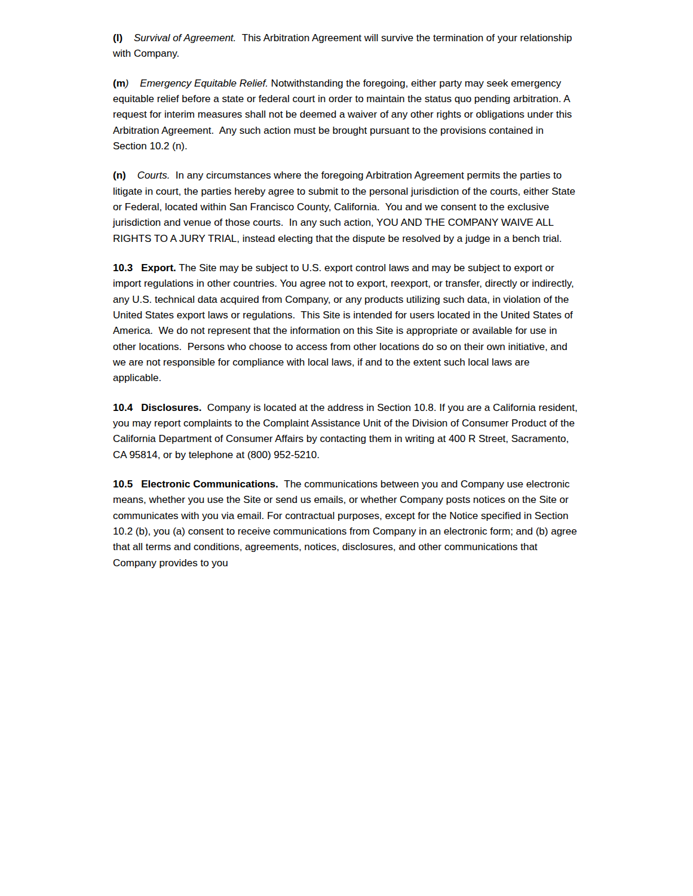(l) Survival of Agreement. This Arbitration Agreement will survive the termination of your relationship with Company.
(m) Emergency Equitable Relief. Notwithstanding the foregoing, either party may seek emergency equitable relief before a state or federal court in order to maintain the status quo pending arbitration. A request for interim measures shall not be deemed a waiver of any other rights or obligations under this Arbitration Agreement. Any such action must be brought pursuant to the provisions contained in Section 10.2 (n).
(n) Courts. In any circumstances where the foregoing Arbitration Agreement permits the parties to litigate in court, the parties hereby agree to submit to the personal jurisdiction of the courts, either State or Federal, located within San Francisco County, California. You and we consent to the exclusive jurisdiction and venue of those courts. In any such action, YOU AND THE COMPANY WAIVE ALL RIGHTS TO A JURY TRIAL, instead electing that the dispute be resolved by a judge in a bench trial.
10.3 Export. The Site may be subject to U.S. export control laws and may be subject to export or import regulations in other countries. You agree not to export, reexport, or transfer, directly or indirectly, any U.S. technical data acquired from Company, or any products utilizing such data, in violation of the United States export laws or regulations. This Site is intended for users located in the United States of America. We do not represent that the information on this Site is appropriate or available for use in other locations. Persons who choose to access from other locations do so on their own initiative, and we are not responsible for compliance with local laws, if and to the extent such local laws are applicable.
10.4 Disclosures. Company is located at the address in Section 10.8. If you are a California resident, you may report complaints to the Complaint Assistance Unit of the Division of Consumer Product of the California Department of Consumer Affairs by contacting them in writing at 400 R Street, Sacramento, CA 95814, or by telephone at (800) 952-5210.
10.5 Electronic Communications. The communications between you and Company use electronic means, whether you use the Site or send us emails, or whether Company posts notices on the Site or communicates with you via email. For contractual purposes, except for the Notice specified in Section 10.2 (b), you (a) consent to receive communications from Company in an electronic form; and (b) agree that all terms and conditions, agreements, notices, disclosures, and other communications that Company provides to you